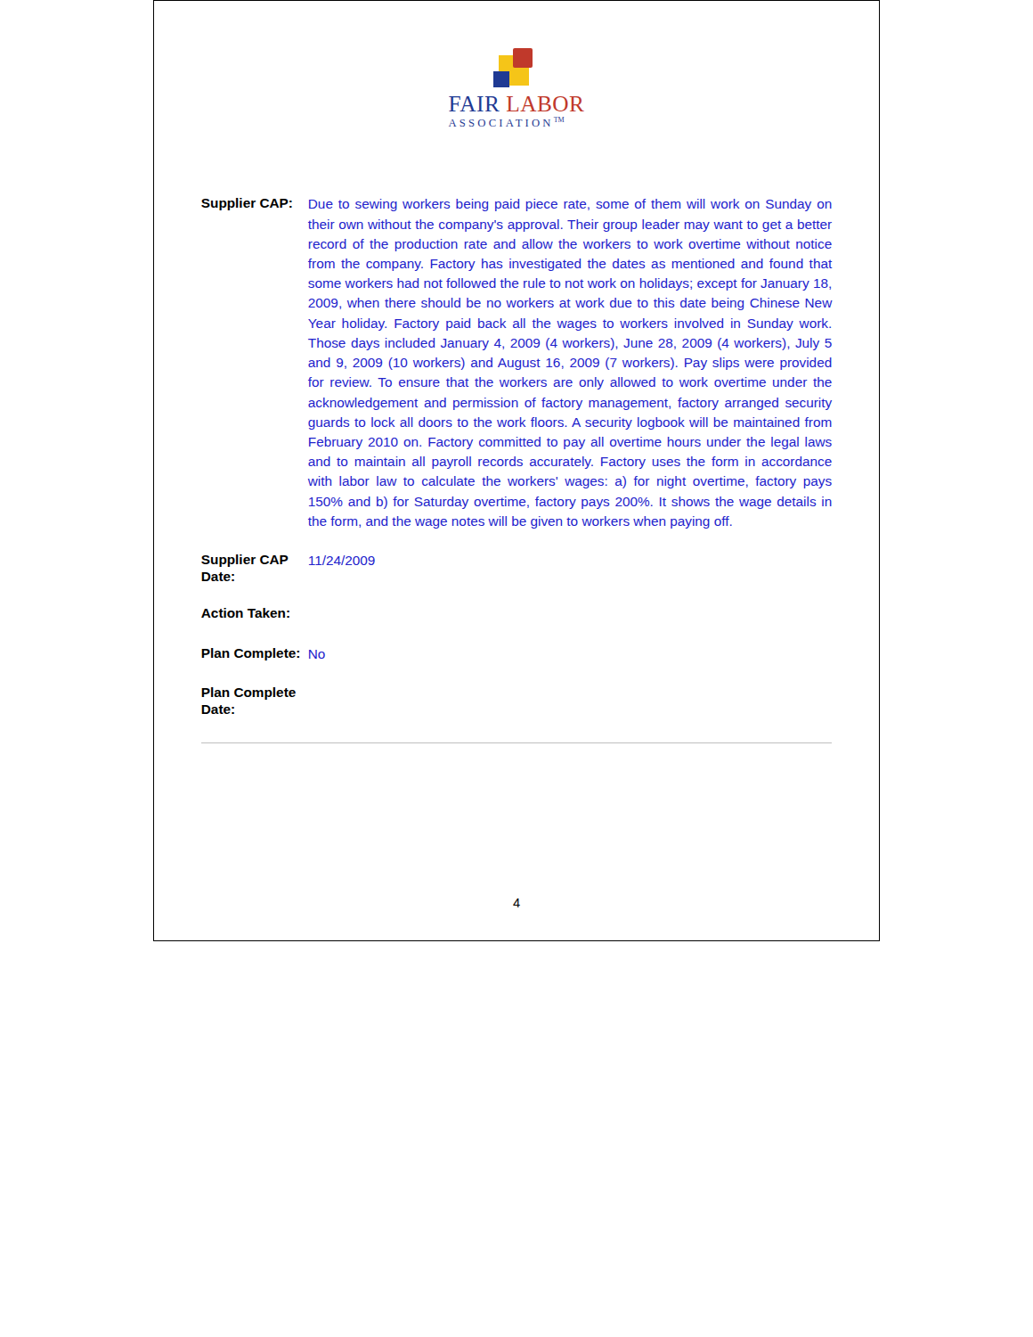FAIR LABOR
ASSOCIATIONTM
| Supplier CAP: | Due to sewing workers being paid piece rate, some of them will work on Sunday on their own without the company's approval. Their group leader may want to get a better record of the production rate and allow the workers to work overtime without notice from the company. Factory has investigated the dates as mentioned and found that some workers had not followed the rule to not work on holidays; except for January 18, 2009, when there should be no workers at work due to this date being Chinese New Year holiday. Factory paid back all the wages to workers involved in Sunday work. Those days included January 4, 2009 (4 workers), June 28, 2009 (4 workers), July 5 and 9, 2009 (10 workers) and August 16, 2009 (7 workers). Pay slips were provided for review. To ensure that the workers are only allowed to work overtime under the acknowledgement and permission of factory management, factory arranged security guards to lock all doors to the work floors. A security logbook will be maintained from February 2010 on. Factory committed to pay all overtime hours under the legal laws and to maintain all payroll records accurately. Factory uses the form in accordance with labor law to calculate the workers' wages: a) for night overtime, factory pays 150% and b) for Saturday overtime, factory pays 200%. It shows the wage details in the form, and the wage notes will be given to workers when paying off. |
| Supplier CAP Date: | 11/24/2009 |
| Action Taken: | |
| Plan Complete: | No |
| Plan Complete Date: | |
4